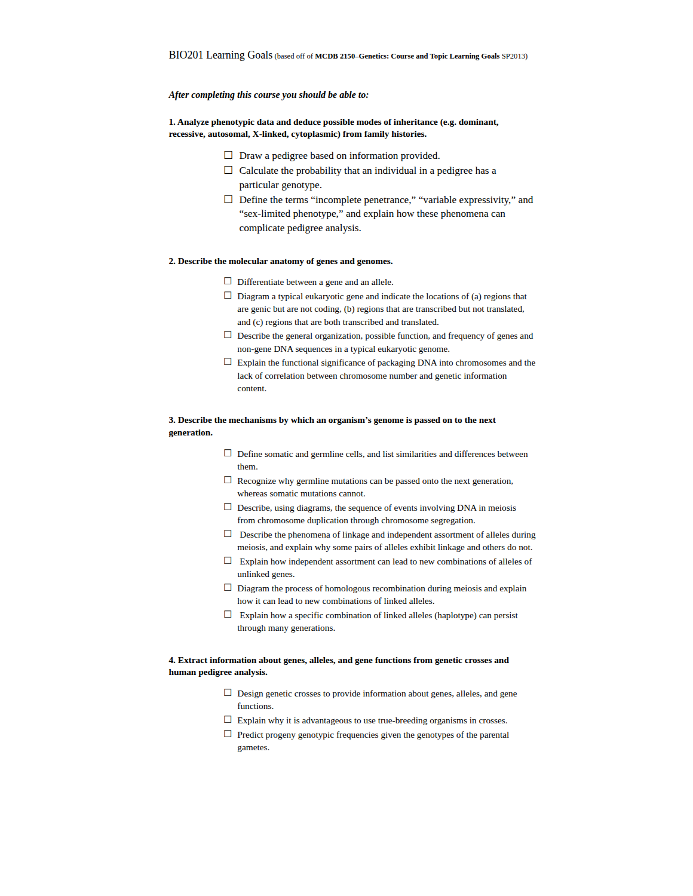BIO201 Learning Goals (based off of MCDB 2150–Genetics: Course and Topic Learning Goals SP2013)
After completing this course you should be able to:
1. Analyze phenotypic data and deduce possible modes of inheritance (e.g. dominant, recessive, autosomal, X-linked, cytoplasmic) from family histories.
Draw a pedigree based on information provided.
Calculate the probability that an individual in a pedigree has a particular genotype.
Define the terms “incomplete penetrance,” “variable expressivity,” and “sex-limited phenotype,” and explain how these phenomena can complicate pedigree analysis.
2. Describe the molecular anatomy of genes and genomes.
Differentiate between a gene and an allele.
Diagram a typical eukaryotic gene and indicate the locations of (a) regions that are genic but are not coding, (b) regions that are transcribed but not translated, and (c) regions that are both transcribed and translated.
Describe the general organization, possible function, and frequency of genes and non-gene DNA sequences in a typical eukaryotic genome.
Explain the functional significance of packaging DNA into chromosomes and the lack of correlation between chromosome number and genetic information content.
3. Describe the mechanisms by which an organism’s genome is passed on to the next generation.
Define somatic and germline cells, and list similarities and differences between them.
Recognize why germline mutations can be passed onto the next generation, whereas somatic mutations cannot.
Describe, using diagrams, the sequence of events involving DNA in meiosis from chromosome duplication through chromosome segregation.
Describe the phenomena of linkage and independent assortment of alleles during meiosis, and explain why some pairs of alleles exhibit linkage and others do not.
Explain how independent assortment can lead to new combinations of alleles of unlinked genes.
Diagram the process of homologous recombination during meiosis and explain how it can lead to new combinations of linked alleles.
Explain how a specific combination of linked alleles (haplotype) can persist through many generations.
4. Extract information about genes, alleles, and gene functions from genetic crosses and human pedigree analysis.
Design genetic crosses to provide information about genes, alleles, and gene functions.
Explain why it is advantageous to use true-breeding organisms in crosses.
Predict progeny genotypic frequencies given the genotypes of the parental gametes.